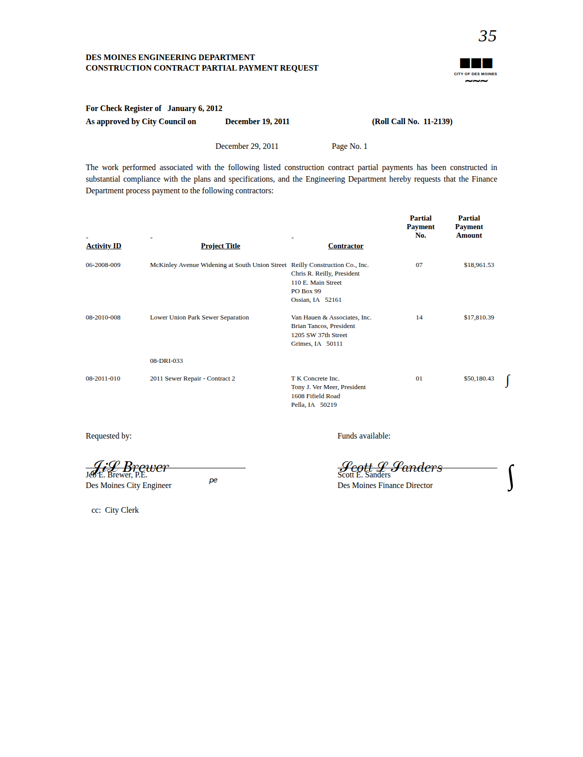35
Des Moines Engineering Department
Construction Contract Partial Payment Request
■■■
CITY OF DES MOINES
∼∼∼
For Check Register of January 6, 2012
As approved by City Council on December 19, 2011 (Roll Call No. 11-2139)
December 29, 2011 Page No. 1
The work performed associated with the following listed construction contract partial payments has been constructed in substantial compliance with the plans and specifications, and the Engineering Department hereby requests that the Finance Department process payment to the following contractors:
| | | | Partial Payment No. | Partial Payment Amount |
| --- | --- | --- | --- | --- |
| Activity ID | Project Title | Contractor | | |
| 06-2008-009 | McKinley Avenue Widening at South Union Street | Reilly Construction Co., Inc. Chris R. Reilly, President 110 E. Main Street PO Box 99 Ossian, IA 52161 | 07 | $18,961.53 |
| 08-2010-008 | Lower Union Park Sewer Separation | Van Hauen & Associates, Inc. Brian Tancos, President 1205 SW 37th Street Grimes, IA 50111 | 14 | $17,810.39 |
| | 08-DRI-033 | | | |
| 08-2011-010 | 2011 Sewer Repair - Contract 2 | T K Concrete Inc. Tony J. Ver Meer, President 1608 Fifield Road Pella, IA 50219 | 01 | $50,180.43 ∫ |
Requested by:
𝒥𝒾ℒ 𝐵𝑟𝑒𝑤𝑒𝑟
𝑝𝑒
Jeb E. Brewer, P.E.
Des Moines City Engineer
Funds available:
𝒮𝑐𝑜𝑡𝑡 ℒ 𝒮𝑎𝑛𝑑𝑒𝑟𝑠
∫
Scott E. Sanders
Des Moines Finance Director
cc: City Clerk